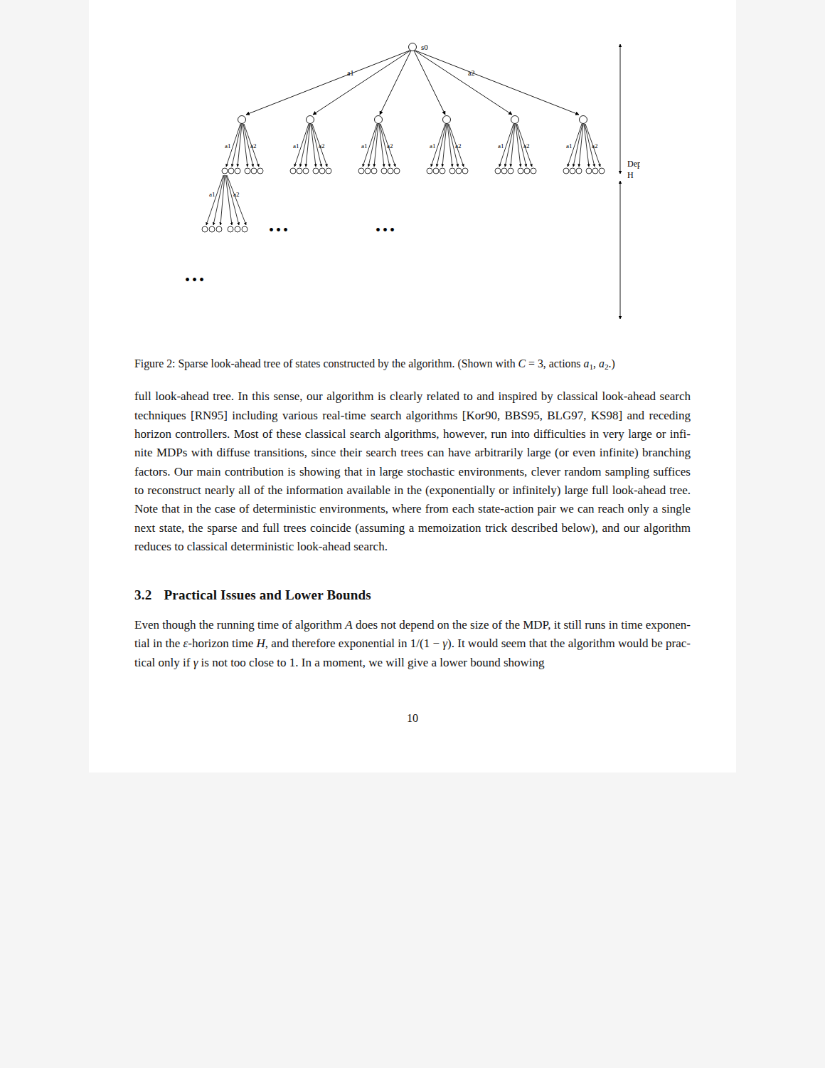s0 a1 a2 a1a2 a1a2 a1a2 a1a2 a1a2 a1a2 a1a2 ••• ••• ••• Depth H
Figure 2: Sparse look-ahead tree of states constructed by the algorithm. (Shown with C = 3, actions a 1, a 2.)
full look-ahead tree. In this sense, our algorithm is clearly related to and inspired by classical look-ahead search techniques [RN95] including various real-time search algorithms [Kor90, BBS95, BLG97, KS98] and receding horizon controllers. Most of these classical search algorithms, however, run into difficulties in very large or infinite MDPs with diffuse transitions, since their search trees can have arbitrarily large (or even infinite) branching factors. Our main contribution is showing that in large stochastic environments, clever random sampling suffices to reconstruct nearly all of the information available in the (exponentially or infinitely) large full look-ahead tree. Note that in the case of deterministic environments, where from each state-action pair we can reach only a single next state, the sparse and full trees coincide (assuming a memoization trick described below), and our algorithm reduces to classical deterministic look-ahead search.
3.2 Practical Issues and Lower Bounds
Even though the running time of algorithm A does not depend on the size of the MDP, it still runs in time exponential in the ε-horizon time H, and therefore exponential in 1/(1 − γ). It would seem that the algorithm would be practical only if γ is not too close to 1. In a moment, we will give a lower bound showing
10